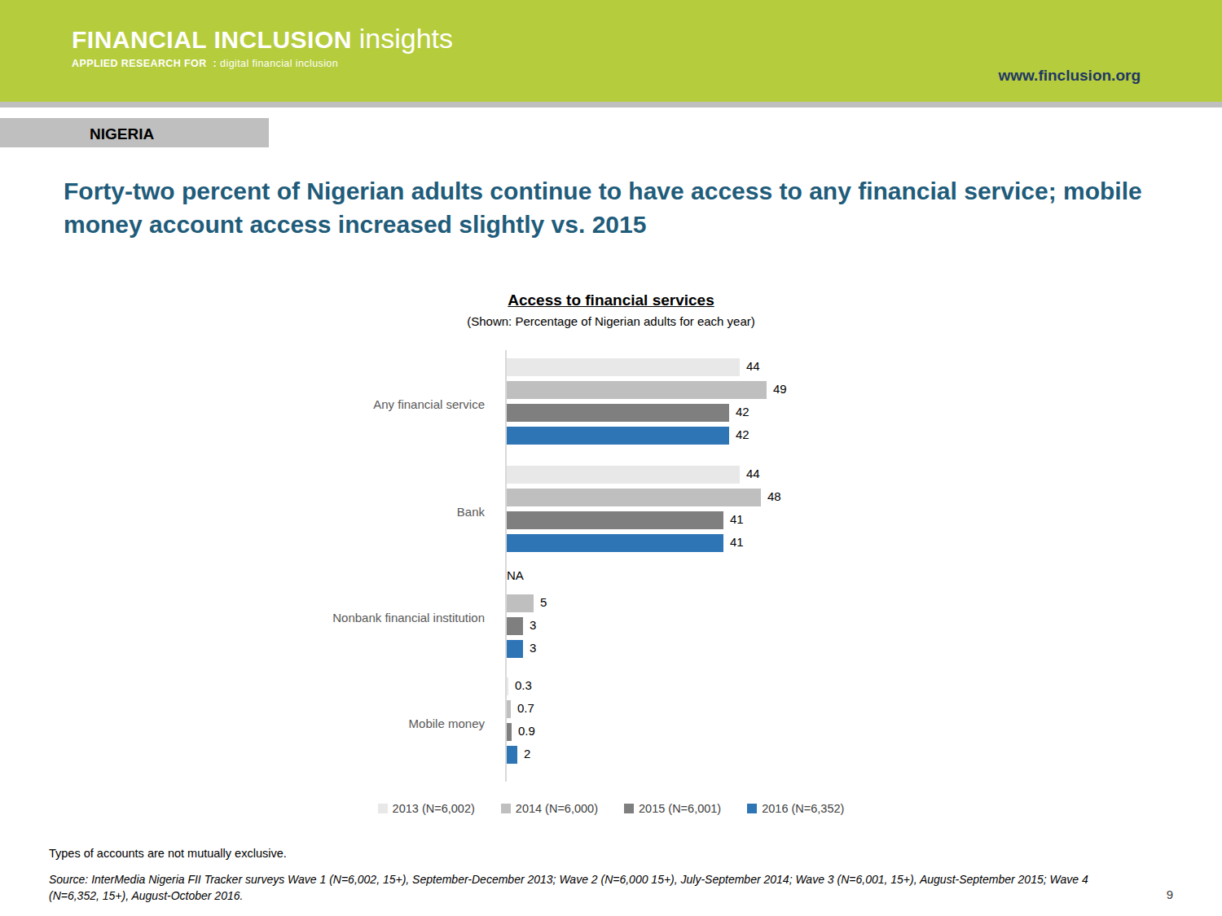FINANCIAL INCLUSION insights
APPLIED RESEARCH FOR : digital financial inclusion
www.finclusion.org
NIGERIA
Forty-two percent of Nigerian adults continue to have access to any financial service; mobile money account access increased slightly vs. 2015
Access to financial services
(Shown: Percentage of Nigerian adults for each year)
Any financial service
44
49
42
42
Bank
44
48
41
41
Nonbank financial institution
NA
5
3
3
Mobile money
0.3
0.7
0.9
2
2013 (N=6,002) 2014 (N=6,000) 2015 (N=6,001) 2016 (N=6,352)
Types of accounts are not mutually exclusive.
Source: InterMedia Nigeria FII Tracker surveys Wave 1 (N=6,002, 15+), September-December 2013; Wave 2 (N=6,000 15+), July-September 2014; Wave 3 (N=6,001, 15+), August-September 2015; Wave 4 (N=6,352, 15+), August-October 2016.
9